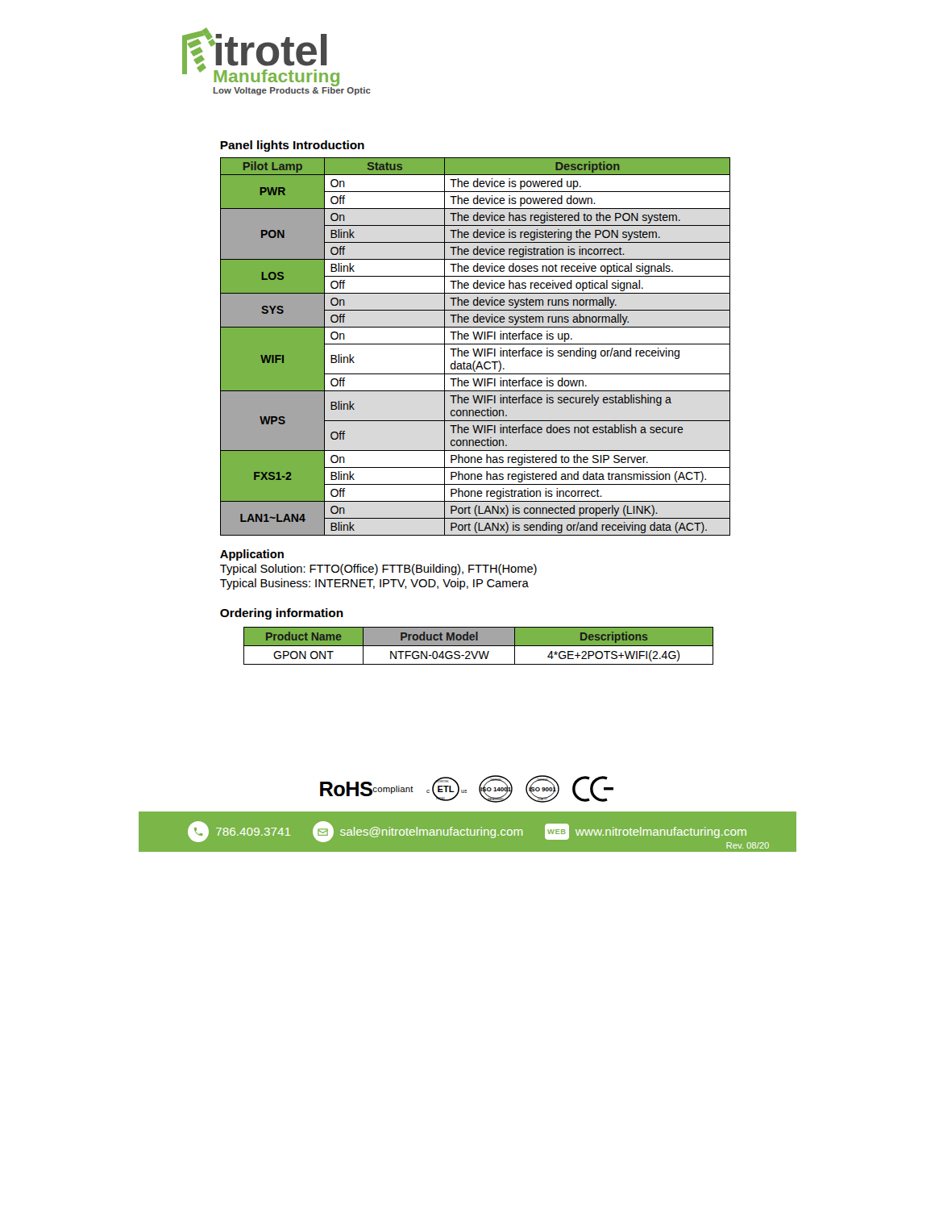itrotel
Manufacturing
Low Voltage Products & Fiber Optic
Panel lights Introduction
| Pilot Lamp | Status | Description |
| --- | --- | --- |
| PWR | On | The device is powered up. |
| Off | The device is powered down. |
| PON | On | The device has registered to the PON system. |
| Blink | The device is registering the PON system. |
| Off | The device registration is incorrect. |
| LOS | Blink | The device doses not receive optical signals. |
| Off | The device has received optical signal. |
| SYS | On | The device system runs normally. |
| Off | The device system runs abnormally. |
| WIFI | On | The WIFI interface is up. |
| Blink | The WIFI interface is sending or/and receiving data(ACT). |
| Off | The WIFI interface is down. |
| WPS | Blink | The WIFI interface is securely establishing a connection. |
| Off | The WIFI interface does not establish a secure connection. |
| FXS1-2 | On | Phone has registered to the SIP Server. |
| Blink | Phone has registered and data transmission (ACT). |
| Off | Phone registration is incorrect. |
| LAN1~LAN4 | On | Port (LANx) is connected properly (LINK). |
| Blink | Port (LANx) is sending or/and receiving data (ACT). |
Application
Typical Solution: FTTO(Office) FTTB(Building), FTTH(Home)
Typical Business: INTERNET, IPTV, VOD, Voip, IP Camera
Ordering information
| Product Name | Product Model | Descriptions |
| --- | --- | --- |
| GPON ONT | NTFGN-04GS-2VW | 4*GE+2POTS+WIFI(2.4G) |
RoHS
compliant
c ETL INTERTEK LISTED us
ISO 14001 CERTIFIED MANAGEMENT
ISO 9001 CERTIFIED QUALITY
786.409.3741
sales@nitrotelmanufacturing.com
WEB www.nitrotelmanufacturing.com
Rev. 08/20